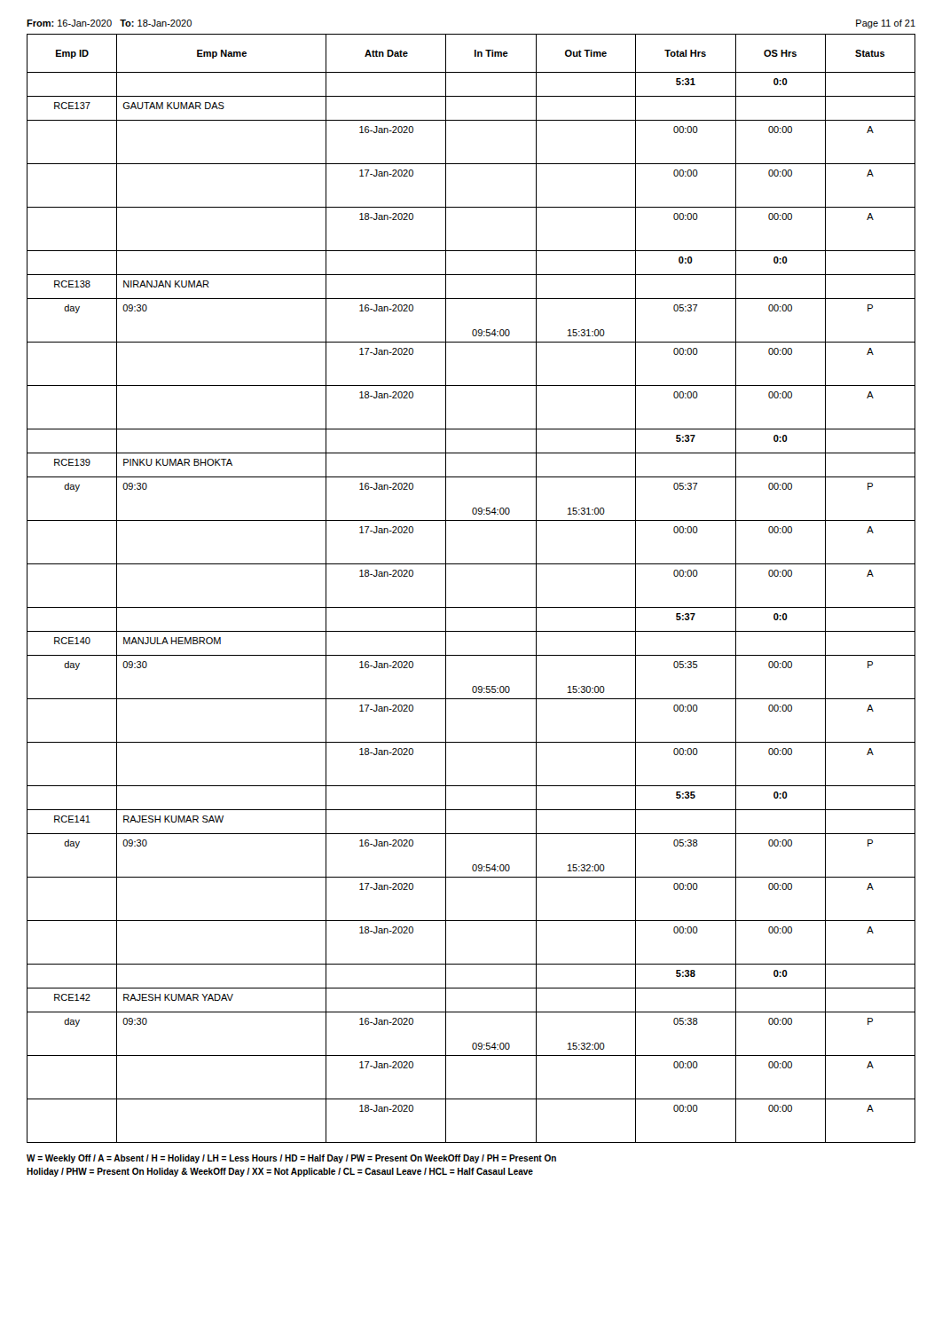From: 16-Jan-2020 To: 18-Jan-2020
Page 11 of 21
| Emp ID | Emp Name | Attn Date | In Time | Out Time | Total Hrs | OS Hrs | Status |
| --- | --- | --- | --- | --- | --- | --- | --- |
| | | | | | 5:31 | 0:0 | |
| RCE137 | GAUTAM KUMAR DAS | | | | | | |
| | | 16-Jan-2020 | | | 00:00 | 00:00 | A |
| | | 17-Jan-2020 | | | 00:00 | 00:00 | A |
| | | 18-Jan-2020 | | | 00:00 | 00:00 | A |
| | | | | | 0:0 | 0:0 | |
| RCE138 | NIRANJAN KUMAR | | | | | | |
| day | 09:30 | 16-Jan-2020 | 09:54:00 | 15:31:00 | 05:37 | 00:00 | P |
| | | 17-Jan-2020 | | | 00:00 | 00:00 | A |
| | | 18-Jan-2020 | | | 00:00 | 00:00 | A |
| | | | | | 5:37 | 0:0 | |
| RCE139 | PINKU KUMAR BHOKTA | | | | | | |
| day | 09:30 | 16-Jan-2020 | 09:54:00 | 15:31:00 | 05:37 | 00:00 | P |
| | | 17-Jan-2020 | | | 00:00 | 00:00 | A |
| | | 18-Jan-2020 | | | 00:00 | 00:00 | A |
| | | | | | 5:37 | 0:0 | |
| RCE140 | MANJULA HEMBROM | | | | | | |
| day | 09:30 | 16-Jan-2020 | 09:55:00 | 15:30:00 | 05:35 | 00:00 | P |
| | | 17-Jan-2020 | | | 00:00 | 00:00 | A |
| | | 18-Jan-2020 | | | 00:00 | 00:00 | A |
| | | | | | 5:35 | 0:0 | |
| RCE141 | RAJESH KUMAR SAW | | | | | | |
| day | 09:30 | 16-Jan-2020 | 09:54:00 | 15:32:00 | 05:38 | 00:00 | P |
| | | 17-Jan-2020 | | | 00:00 | 00:00 | A |
| | | 18-Jan-2020 | | | 00:00 | 00:00 | A |
| | | | | | 5:38 | 0:0 | |
| RCE142 | RAJESH KUMAR YADAV | | | | | | |
| day | 09:30 | 16-Jan-2020 | 09:54:00 | 15:32:00 | 05:38 | 00:00 | P |
| | | 17-Jan-2020 | | | 00:00 | 00:00 | A |
| | | 18-Jan-2020 | | | 00:00 | 00:00 | A |
W = Weekly Off / A = Absent / H = Holiday / LH = Less Hours / HD = Half Day / PW = Present On WeekOff Day / PH = Present On
Holiday / PHW = Present On Holiday & WeekOff Day / XX = Not Applicable / CL = Casaul Leave / HCL = Half Casaul Leave